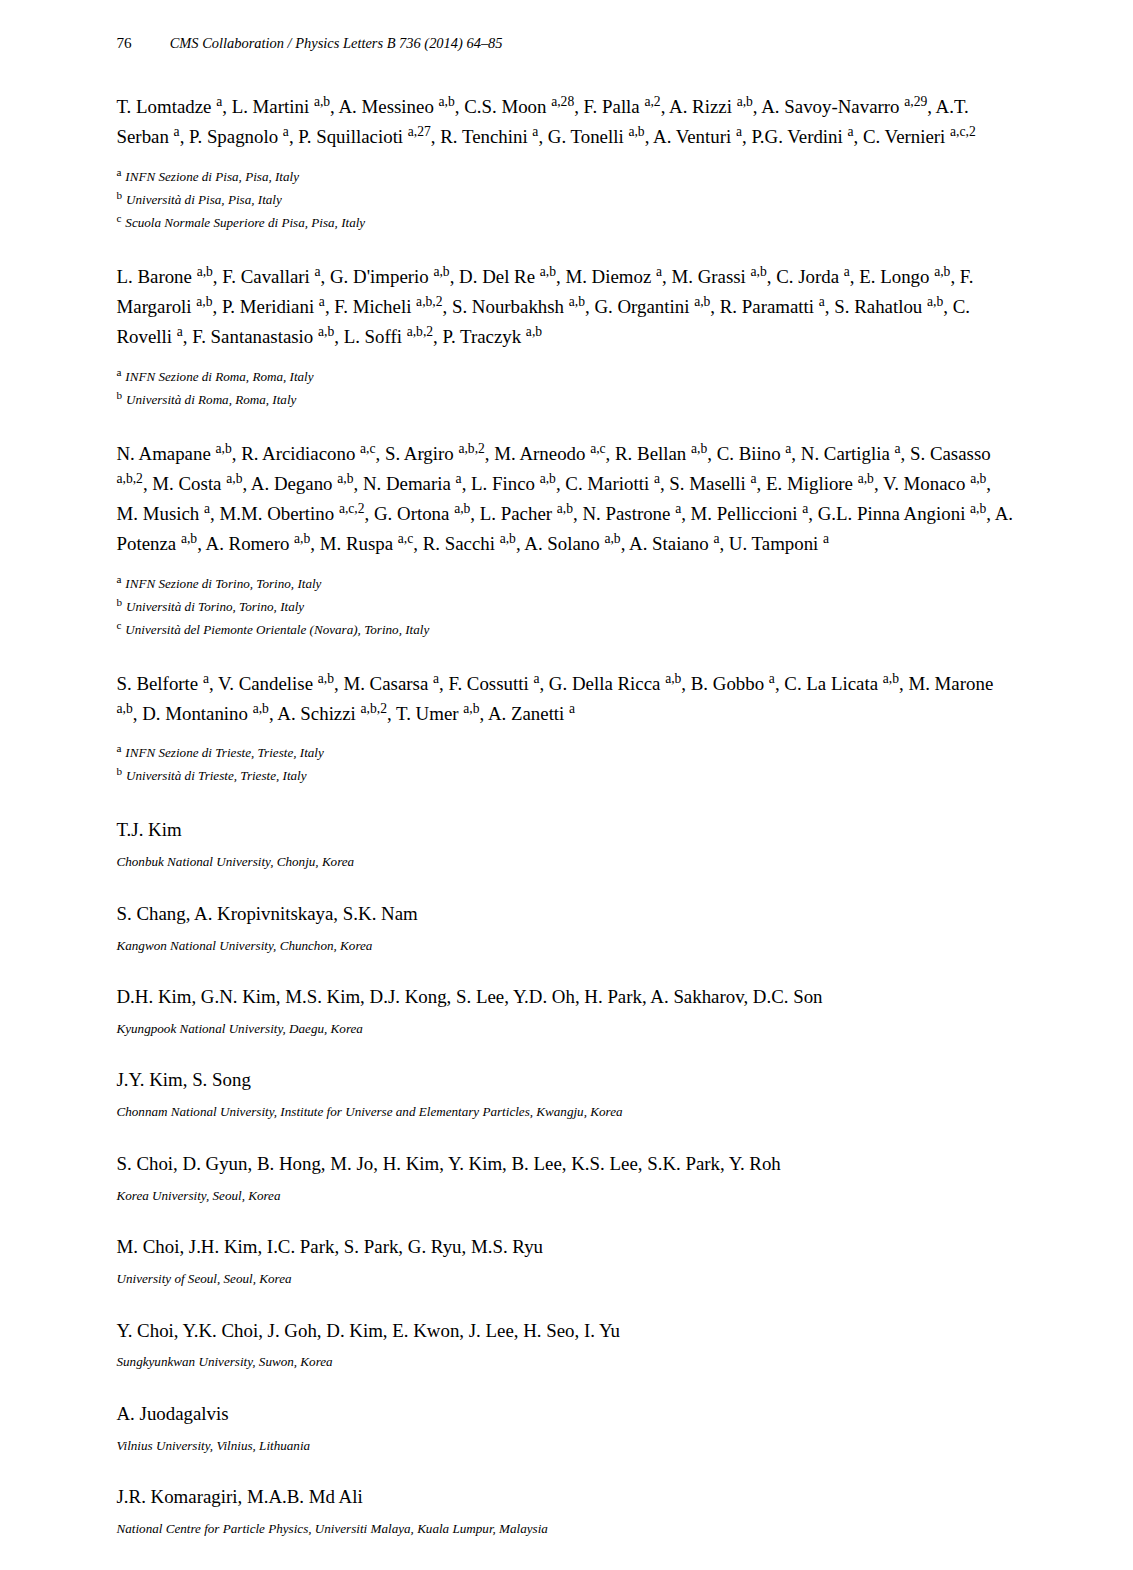76 CMS Collaboration / Physics Letters B 736 (2014) 64–85
T. Lomtadze a, L. Martini a,b, A. Messineo a,b, C.S. Moon a,28, F. Palla a,2, A. Rizzi a,b, A. Savoy-Navarro a,29, A.T. Serban a, P. Spagnolo a, P. Squillacioti a,27, R. Tenchini a, G. Tonelli a,b, A. Venturi a, P.G. Verdini a, C. Vernieri a,c,2
a INFN Sezione di Pisa, Pisa, Italy
b Università di Pisa, Pisa, Italy
c Scuola Normale Superiore di Pisa, Pisa, Italy
L. Barone a,b, F. Cavallari a, G. D'imperio a,b, D. Del Re a,b, M. Diemoz a, M. Grassi a,b, C. Jorda a, E. Longo a,b, F. Margaroli a,b, P. Meridiani a, F. Micheli a,b,2, S. Nourbakhsh a,b, G. Organtini a,b, R. Paramatti a, S. Rahatlou a,b, C. Rovelli a, F. Santanastasio a,b, L. Soffi a,b,2, P. Traczyk a,b
a INFN Sezione di Roma, Roma, Italy
b Università di Roma, Roma, Italy
N. Amapane a,b, R. Arcidiacono a,c, S. Argiro a,b,2, M. Arneodo a,c, R. Bellan a,b, C. Biino a, N. Cartiglia a, S. Casasso a,b,2, M. Costa a,b, A. Degano a,b, N. Demaria a, L. Finco a,b, C. Mariotti a, S. Maselli a, E. Migliore a,b, V. Monaco a,b, M. Musich a, M.M. Obertino a,c,2, G. Ortona a,b, L. Pacher a,b, N. Pastrone a, M. Pelliccioni a, G.L. Pinna Angioni a,b, A. Potenza a,b, A. Romero a,b, M. Ruspa a,c, R. Sacchi a,b, A. Solano a,b, A. Staiano a, U. Tamponi a
a INFN Sezione di Torino, Torino, Italy
b Università di Torino, Torino, Italy
c Università del Piemonte Orientale (Novara), Torino, Italy
S. Belforte a, V. Candelise a,b, M. Casarsa a, F. Cossutti a, G. Della Ricca a,b, B. Gobbo a, C. La Licata a,b, M. Marone a,b, D. Montanino a,b, A. Schizzi a,b,2, T. Umer a,b, A. Zanetti a
a INFN Sezione di Trieste, Trieste, Italy
b Università di Trieste, Trieste, Italy
T.J. Kim
Chonbuk National University, Chonju, Korea
S. Chang, A. Kropivnitskaya, S.K. Nam
Kangwon National University, Chunchon, Korea
D.H. Kim, G.N. Kim, M.S. Kim, D.J. Kong, S. Lee, Y.D. Oh, H. Park, A. Sakharov, D.C. Son
Kyungpook National University, Daegu, Korea
J.Y. Kim, S. Song
Chonnam National University, Institute for Universe and Elementary Particles, Kwangju, Korea
S. Choi, D. Gyun, B. Hong, M. Jo, H. Kim, Y. Kim, B. Lee, K.S. Lee, S.K. Park, Y. Roh
Korea University, Seoul, Korea
M. Choi, J.H. Kim, I.C. Park, S. Park, G. Ryu, M.S. Ryu
University of Seoul, Seoul, Korea
Y. Choi, Y.K. Choi, J. Goh, D. Kim, E. Kwon, J. Lee, H. Seo, I. Yu
Sungkyunkwan University, Suwon, Korea
A. Juodagalvis
Vilnius University, Vilnius, Lithuania
J.R. Komaragiri, M.A.B. Md Ali
National Centre for Particle Physics, Universiti Malaya, Kuala Lumpur, Malaysia